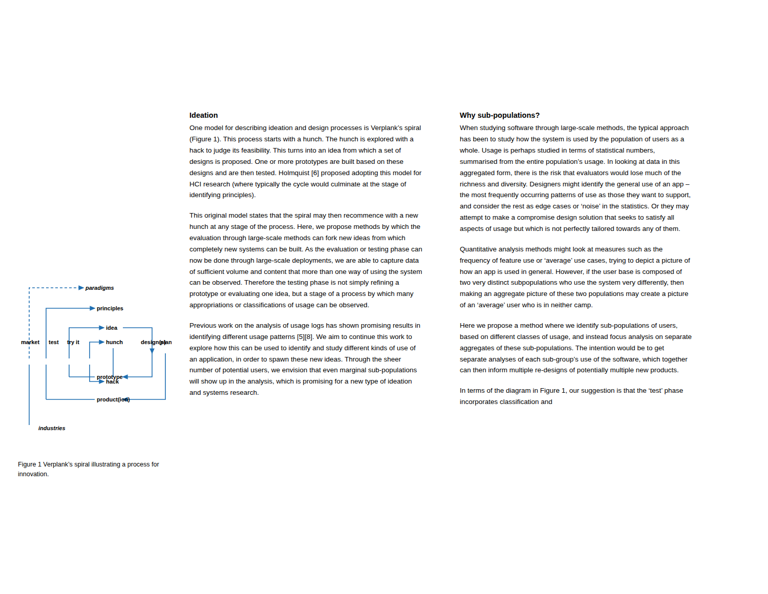paradigms principles idea hunch hack prototype product(ion) design(s) plans market test try it industries
Figure 1 Verplank’s spiral illustrating a process for innovation.
Ideation
One model for describing ideation and design processes is Verplank’s spiral (Figure 1). This process starts with a hunch. The hunch is explored with a hack to judge its feasibility. This turns into an idea from which a set of designs is proposed. One or more prototypes are built based on these designs and are then tested. Holmquist [6] proposed adopting this model for HCI research (where typically the cycle would culminate at the stage of identifying principles).
This original model states that the spiral may then recommence with a new hunch at any stage of the process. Here, we propose methods by which the evaluation through large-scale methods can fork new ideas from which completely new systems can be built. As the evaluation or testing phase can now be done through large-scale deployments, we are able to capture data of sufficient volume and content that more than one way of using the system can be observed. Therefore the testing phase is not simply refining a prototype or evaluating one idea, but a stage of a process by which many appropriations or classifications of usage can be observed.
Previous work on the analysis of usage logs has shown promising results in identifying different usage patterns [5][8]. We aim to continue this work to explore how this can be used to identify and study different kinds of use of an application, in order to spawn these new ideas. Through the sheer number of potential users, we envision that even marginal sub-populations will show up in the analysis, which is promising for a new type of ideation and systems research.
Why sub-populations?
When studying software through large-scale methods, the typical approach has been to study how the system is used by the population of users as a whole. Usage is perhaps studied in terms of statistical numbers, summarised from the entire population’s usage. In looking at data in this aggregated form, there is the risk that evaluators would lose much of the richness and diversity. Designers might identify the general use of an app – the most frequently occurring patterns of use as those they want to support, and consider the rest as edge cases or ‘noise’ in the statistics. Or they may attempt to make a compromise design solution that seeks to satisfy all aspects of usage but which is not perfectly tailored towards any of them.
Quantitative analysis methods might look at measures such as the frequency of feature use or ‘average’ use cases, trying to depict a picture of how an app is used in general. However, if the user base is composed of two very distinct subpopulations who use the system very differently, then making an aggregate picture of these two populations may create a picture of an ‘average’ user who is in neither camp.
Here we propose a method where we identify sub-populations of users, based on different classes of usage, and instead focus analysis on separate aggregates of these sub-populations. The intention would be to get separate analyses of each sub-group’s use of the software, which together can then inform multiple re-designs of potentially multiple new products.
In terms of the diagram in Figure 1, our suggestion is that the ‘test’ phase incorporates classification and